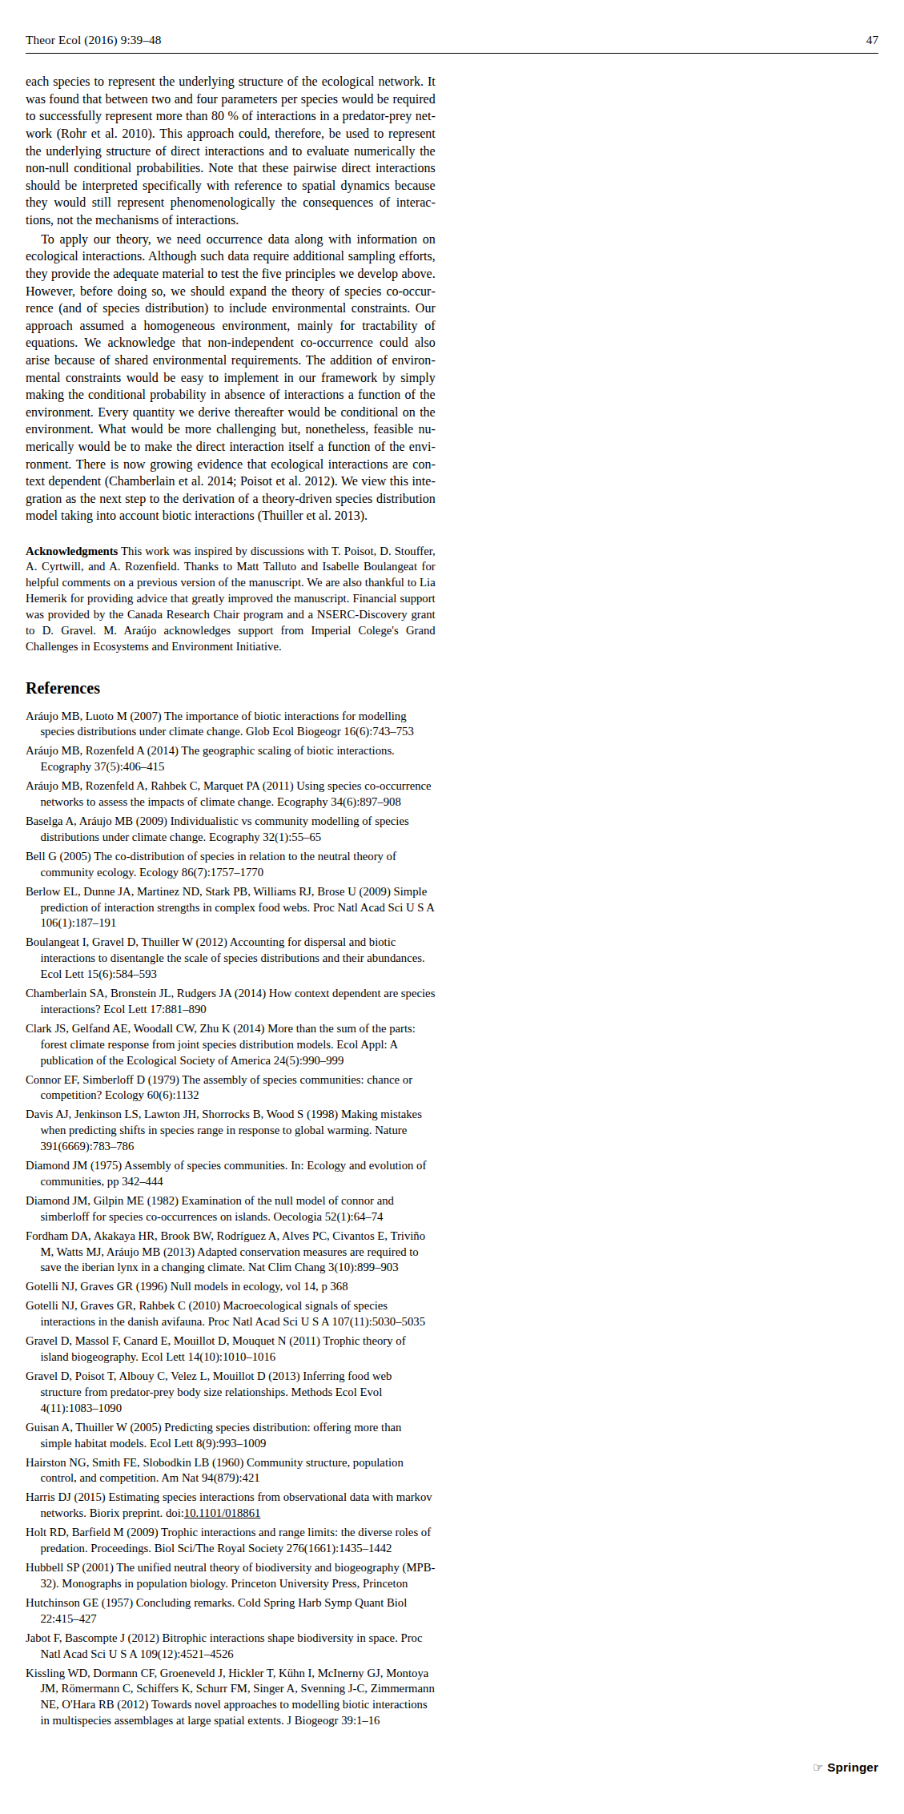Theor Ecol (2016) 9:39–48 47
each species to represent the underlying structure of the ecological network. It was found that between two and four parameters per species would be required to successfully represent more than 80 % of interactions in a predator-prey network (Rohr et al. 2010). This approach could, therefore, be used to represent the underlying structure of direct interactions and to evaluate numerically the non-null conditional probabilities. Note that these pairwise direct interactions should be interpreted specifically with reference to spatial dynamics because they would still represent phenomenologically the consequences of interactions, not the mechanisms of interactions.
To apply our theory, we need occurrence data along with information on ecological interactions. Although such data require additional sampling efforts, they provide the adequate material to test the five principles we develop above. However, before doing so, we should expand the theory of species co-occurrence (and of species distribution) to include environmental constraints. Our approach assumed a homogeneous environment, mainly for tractability of equations. We acknowledge that non-independent co-occurrence could also arise because of shared environmental requirements. The addition of environmental constraints would be easy to implement in our framework by simply making the conditional probability in absence of interactions a function of the environment. Every quantity we derive thereafter would be conditional on the environment. What would be more challenging but, nonetheless, feasible numerically would be to make the direct interaction itself a function of the environment. There is now growing evidence that ecological interactions are context dependent (Chamberlain et al. 2014; Poisot et al. 2012). We view this integration as the next step to the derivation of a theory-driven species distribution model taking into account biotic interactions (Thuiller et al. 2013).
Acknowledgments This work was inspired by discussions with T. Poisot, D. Stouffer, A. Cyrtwill, and A. Rozenfield. Thanks to Matt Talluto and Isabelle Boulangeat for helpful comments on a previous version of the manuscript. We are also thankful to Lia Hemerik for providing advice that greatly improved the manuscript. Financial support was provided by the Canada Research Chair program and a NSERC-Discovery grant to D. Gravel. M. Araújo acknowledges support from Imperial Colege's Grand Challenges in Ecosystems and Environment Initiative.
References
Aráujo MB, Luoto M (2007) The importance of biotic interactions for modelling species distributions under climate change. Glob Ecol Biogeogr 16(6):743–753
Aráujo MB, Rozenfeld A (2014) The geographic scaling of biotic interactions. Ecography 37(5):406–415
Aráujo MB, Rozenfeld A, Rahbek C, Marquet PA (2011) Using species co-occurrence networks to assess the impacts of climate change. Ecography 34(6):897–908
Baselga A, Aráujo MB (2009) Individualistic vs community modelling of species distributions under climate change. Ecography 32(1):55–65
Bell G (2005) The co-distribution of species in relation to the neutral theory of community ecology. Ecology 86(7):1757–1770
Berlow EL, Dunne JA, Martinez ND, Stark PB, Williams RJ, Brose U (2009) Simple prediction of interaction strengths in complex food webs. Proc Natl Acad Sci U S A 106(1):187–191
Boulangeat I, Gravel D, Thuiller W (2012) Accounting for dispersal and biotic interactions to disentangle the scale of species distributions and their abundances. Ecol Lett 15(6):584–593
Chamberlain SA, Bronstein JL, Rudgers JA (2014) How context dependent are species interactions? Ecol Lett 17:881–890
Clark JS, Gelfand AE, Woodall CW, Zhu K (2014) More than the sum of the parts: forest climate response from joint species distribution models. Ecol Appl: A publication of the Ecological Society of America 24(5):990–999
Connor EF, Simberloff D (1979) The assembly of species communities: chance or competition? Ecology 60(6):1132
Davis AJ, Jenkinson LS, Lawton JH, Shorrocks B, Wood S (1998) Making mistakes when predicting shifts in species range in response to global warming. Nature 391(6669):783–786
Diamond JM (1975) Assembly of species communities. In: Ecology and evolution of communities, pp 342–444
Diamond JM, Gilpin ME (1982) Examination of the null model of connor and simberloff for species co-occurrences on islands. Oecologia 52(1):64–74
Fordham DA, Akakaya HR, Brook BW, Rodríguez A, Alves PC, Civantos E, Triviño M, Watts MJ, Aráujo MB (2013) Adapted conservation measures are required to save the iberian lynx in a changing climate. Nat Clim Chang 3(10):899–903
Gotelli NJ, Graves GR (1996) Null models in ecology, vol 14, p 368
Gotelli NJ, Graves GR, Rahbek C (2010) Macroecological signals of species interactions in the danish avifauna. Proc Natl Acad Sci U S A 107(11):5030–5035
Gravel D, Massol F, Canard E, Mouillot D, Mouquet N (2011) Trophic theory of island biogeography. Ecol Lett 14(10):1010–1016
Gravel D, Poisot T, Albouy C, Velez L, Mouillot D (2013) Inferring food web structure from predator-prey body size relationships. Methods Ecol Evol 4(11):1083–1090
Guisan A, Thuiller W (2005) Predicting species distribution: offering more than simple habitat models. Ecol Lett 8(9):993–1009
Hairston NG, Smith FE, Slobodkin LB (1960) Community structure, population control, and competition. Am Nat 94(879):421
Harris DJ (2015) Estimating species interactions from observational data with markov networks. Biorix preprint. doi:10.1101/018861
Holt RD, Barfield M (2009) Trophic interactions and range limits: the diverse roles of predation. Proceedings. Biol Sci/The Royal Society 276(1661):1435–1442
Hubbell SP (2001) The unified neutral theory of biodiversity and biogeography (MPB-32). Monographs in population biology. Princeton University Press, Princeton
Hutchinson GE (1957) Concluding remarks. Cold Spring Harb Symp Quant Biol 22:415–427
Jabot F, Bascompte J (2012) Bitrophic interactions shape biodiversity in space. Proc Natl Acad Sci U S A 109(12):4521–4526
Kissling WD, Dormann CF, Groeneveld J, Hickler T, Kühn I, McInerny GJ, Montoya JM, Römermann C, Schiffers K, Schurr FM, Singer A, Svenning J-C, Zimmermann NE, O'Hara RB (2012) Towards novel approaches to modelling biotic interactions in multispecies assemblages at large spatial extents. J Biogeogr 39:1–16
☞Springer